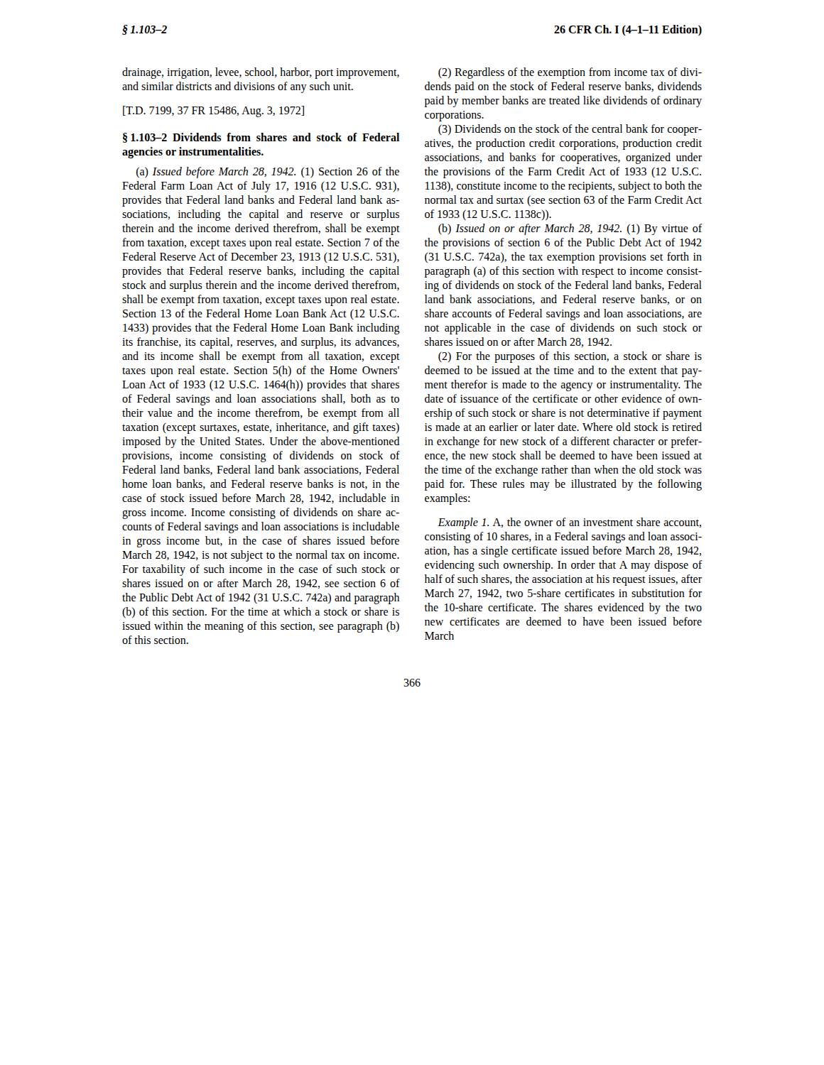§ 1.103–2
26 CFR Ch. I (4–1–11 Edition)
drainage, irrigation, levee, school, harbor, port improvement, and similar districts and divisions of any such unit.
[T.D. 7199, 37 FR 15486, Aug. 3, 1972]
§ 1.103–2 Dividends from shares and stock of Federal agencies or instrumentalities.
(a) Issued before March 28, 1942. (1) Section 26 of the Federal Farm Loan Act of July 17, 1916 (12 U.S.C. 931), provides that Federal land banks and Federal land bank associations, including the capital and reserve or surplus therein and the income derived therefrom, shall be exempt from taxation, except taxes upon real estate. Section 7 of the Federal Reserve Act of December 23, 1913 (12 U.S.C. 531), provides that Federal reserve banks, including the capital stock and surplus therein and the income derived therefrom, shall be exempt from taxation, except taxes upon real estate. Section 13 of the Federal Home Loan Bank Act (12 U.S.C. 1433) provides that the Federal Home Loan Bank including its franchise, its capital, reserves, and surplus, its advances, and its income shall be exempt from all taxation, except taxes upon real estate. Section 5(h) of the Home Owners' Loan Act of 1933 (12 U.S.C. 1464(h)) provides that shares of Federal savings and loan associations shall, both as to their value and the income therefrom, be exempt from all taxation (except surtaxes, estate, inheritance, and gift taxes) imposed by the United States. Under the above-mentioned provisions, income consisting of dividends on stock of Federal land banks, Federal land bank associations, Federal home loan banks, and Federal reserve banks is not, in the case of stock issued before March 28, 1942, includable in gross income. Income consisting of dividends on share accounts of Federal savings and loan associations is includable in gross income but, in the case of shares issued before March 28, 1942, is not subject to the normal tax on income. For taxability of such income in the case of such stock or shares issued on or after March 28, 1942, see section 6 of the Public Debt Act of 1942 (31 U.S.C. 742a) and paragraph (b) of this section. For the time at which a stock or share is issued within the meaning of this section, see paragraph (b) of this section.
(2) Regardless of the exemption from income tax of dividends paid on the stock of Federal reserve banks, dividends paid by member banks are treated like dividends of ordinary corporations.
(3) Dividends on the stock of the central bank for cooperatives, the production credit corporations, production credit associations, and banks for cooperatives, organized under the provisions of the Farm Credit Act of 1933 (12 U.S.C. 1138), constitute income to the recipients, subject to both the normal tax and surtax (see section 63 of the Farm Credit Act of 1933 (12 U.S.C. 1138c)).
(b) Issued on or after March 28, 1942. (1) By virtue of the provisions of section 6 of the Public Debt Act of 1942 (31 U.S.C. 742a), the tax exemption provisions set forth in paragraph (a) of this section with respect to income consisting of dividends on stock of the Federal land banks, Federal land bank associations, and Federal reserve banks, or on share accounts of Federal savings and loan associations, are not applicable in the case of dividends on such stock or shares issued on or after March 28, 1942.
(2) For the purposes of this section, a stock or share is deemed to be issued at the time and to the extent that payment therefor is made to the agency or instrumentality. The date of issuance of the certificate or other evidence of ownership of such stock or share is not determinative if payment is made at an earlier or later date. Where old stock is retired in exchange for new stock of a different character or preference, the new stock shall be deemed to have been issued at the time of the exchange rather than when the old stock was paid for. These rules may be illustrated by the following examples:
Example 1. A, the owner of an investment share account, consisting of 10 shares, in a Federal savings and loan association, has a single certificate issued before March 28, 1942, evidencing such ownership. In order that A may dispose of half of such shares, the association at his request issues, after March 27, 1942, two 5-share certificates in substitution for the 10-share certificate. The shares evidenced by the two new certificates are deemed to have been issued before March
366